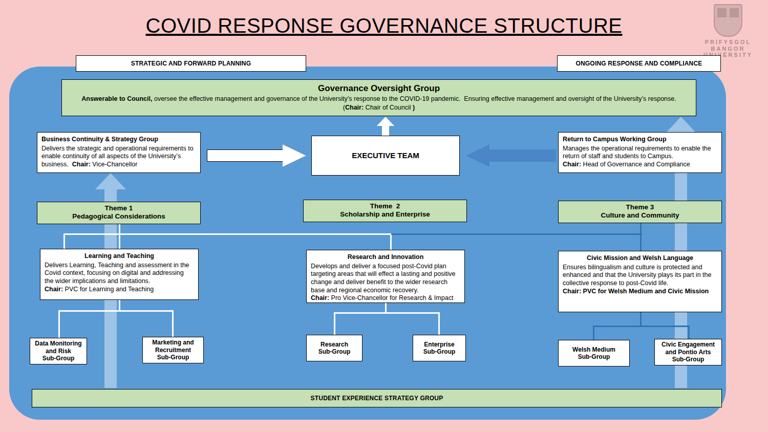COVID RESPONSE GOVERNANCE STRUCTURE
PRIFYSGOL BANGOR UNIVERSITY
STRATEGIC AND FORWARD PLANNING
ONGOING RESPONSE AND COMPLIANCE
Governance Oversight Group
Answerable to Council, oversee the effective management and governance of the University’s response to the COVID-19 pandemic. Ensuring effective management and oversight of the University’s response. (Chair: Chair of Council )
Business Continuity & Strategy Group Delivers the strategic and operational requirements to enable continuity of all aspects of the University’s business. Chair: Vice-Chancellor
EXECUTIVE TEAM
Return to Campus Working Group Manages the operational requirements to enable the return of staff and students to Campus.
Chair: Head of Governance and Compliance
Theme 1
Pedagogical Considerations
Theme 2
Scholarship and Enterprise
Theme 3
Culture and Community
Learning and Teaching Delivers Learning, Teaching and assessment in the Covid context, focusing on digital and addressing the wider implications and limitations.
Chair: PVC for Learning and Teaching
Research and Innovation Develops and deliver a focused post-Covid plan targeting areas that will effect a lasting and positive change and deliver benefit to the wider research base and regional economic recovery.
Chair: Pro Vice-Chancellor for Research & Impact
Civic Mission and Welsh Language Ensures bilingualism and culture is protected and enhanced and that the University plays its part in the collective response to post-Covid life.
Chair: PVC for Welsh Medium and Civic Mission
Data Monitoring and Risk
Sub-Group
Marketing and Recruitment
Sub-Group
Research
Sub-Group
Enterprise
Sub-Group
Welsh Medium
Sub-Group
Civic Engagement and Pontio Arts
Sub-Group
STUDENT EXPERIENCE STRATEGY GROUP